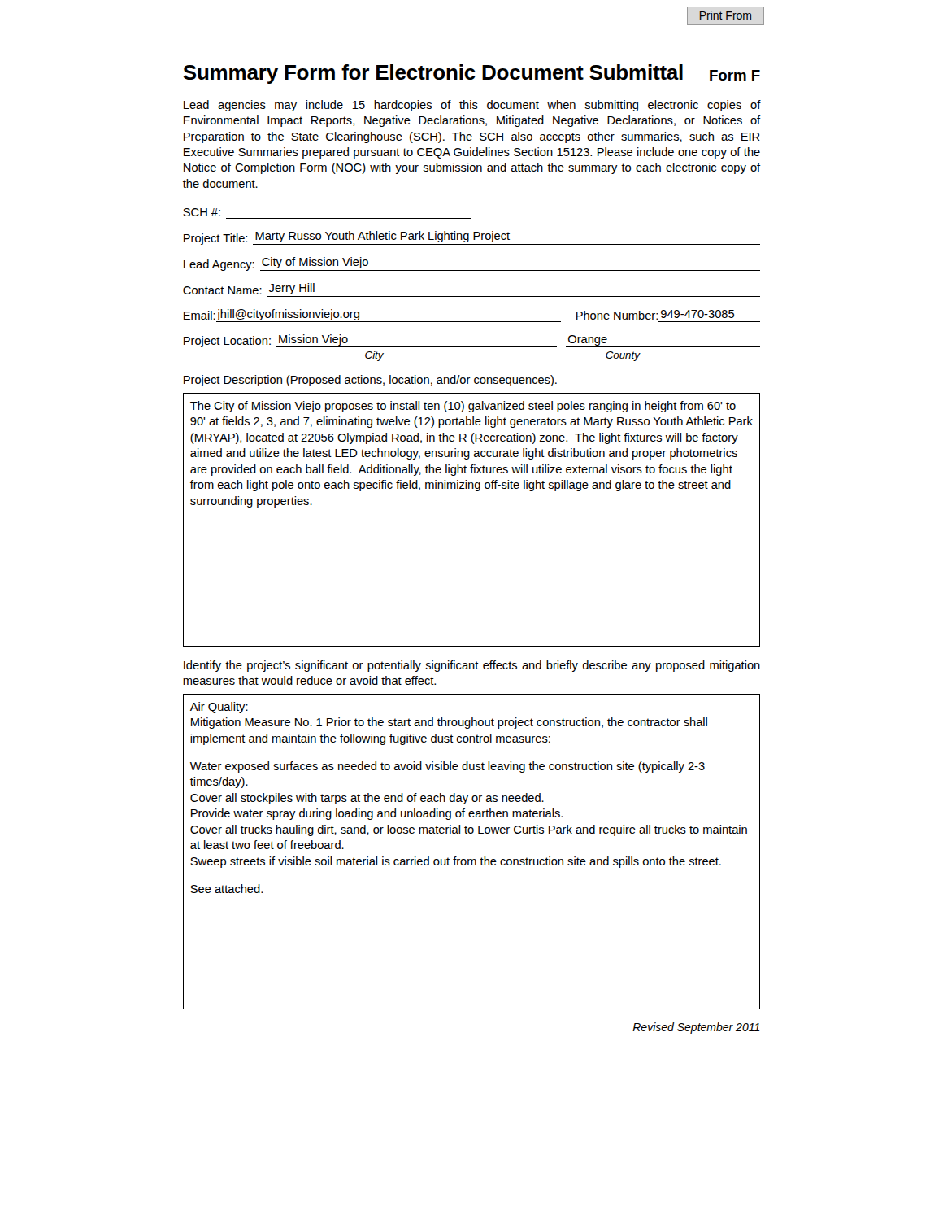Print From
Summary Form for Electronic Document Submittal
Form F
Lead agencies may include 15 hardcopies of this document when submitting electronic copies of Environmental Impact Reports, Negative Declarations, Mitigated Negative Declarations, or Notices of Preparation to the State Clearinghouse (SCH). The SCH also accepts other summaries, such as EIR Executive Summaries prepared pursuant to CEQA Guidelines Section 15123. Please include one copy of the Notice of Completion Form (NOC) with your submission and attach the summary to each electronic copy of the document.
SCH #:
Project Title: Marty Russo Youth Athletic Park Lighting Project
Lead Agency: City of Mission Viejo
Contact Name: Jerry Hill
Email: jhill@cityofmissionviejo.org
Phone Number: 949-470-3085
Project Location: Mission Viejo Orange
City
County
Project Description (Proposed actions, location, and/or consequences).
The City of Mission Viejo proposes to install ten (10) galvanized steel poles ranging in height from 60' to 90' at fields 2, 3, and 7, eliminating twelve (12) portable light generators at Marty Russo Youth Athletic Park (MRYAP), located at 22056 Olympiad Road, in the R (Recreation) zone. The light fixtures will be factory aimed and utilize the latest LED technology, ensuring accurate light distribution and proper photometrics are provided on each ball field. Additionally, the light fixtures will utilize external visors to focus the light from each light pole onto each specific field, minimizing off-site light spillage and glare to the street and surrounding properties.
Identify the project’s significant or potentially significant effects and briefly describe any proposed mitigation measures that would reduce or avoid that effect.
Air Quality:
Mitigation Measure No. 1 Prior to the start and throughout project construction, the contractor shall implement and maintain the following fugitive dust control measures:
Water exposed surfaces as needed to avoid visible dust leaving the construction site (typically 2-3 times/day).
Cover all stockpiles with tarps at the end of each day or as needed.
Provide water spray during loading and unloading of earthen materials.
Cover all trucks hauling dirt, sand, or loose material to Lower Curtis Park and require all trucks to maintain at least two feet of freeboard.
Sweep streets if visible soil material is carried out from the construction site and spills onto the street.
See attached.
Revised September 2011